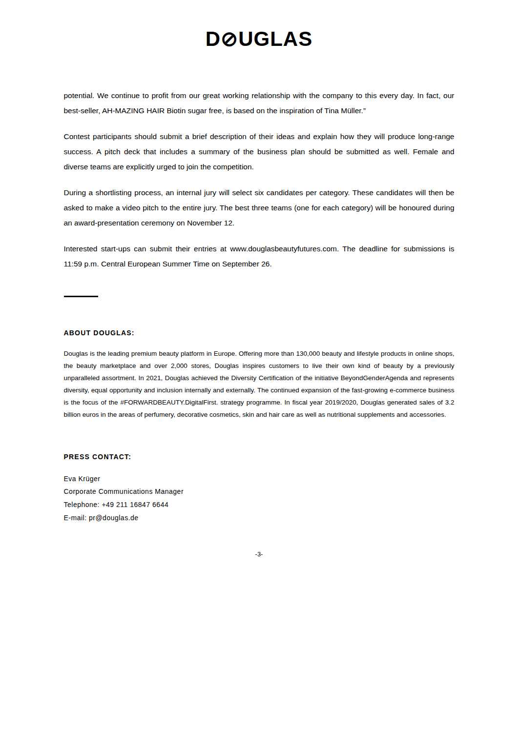D⊘UGLAS
potential. We continue to profit from our great working relationship with the company to this every day. In fact, our best-seller, AH-MAZING HAIR Biotin sugar free, is based on the inspiration of Tina Müller.”
Contest participants should submit a brief description of their ideas and explain how they will produce long-range success. A pitch deck that includes a summary of the business plan should be submitted as well. Female and diverse teams are explicitly urged to join the competition.
During a shortlisting process, an internal jury will select six candidates per category. These candidates will then be asked to make a video pitch to the entire jury. The best three teams (one for each category) will be honoured during an award-presentation ceremony on November 12.
Interested start-ups can submit their entries at www.douglasbeautyfutures.com. The deadline for submissions is 11:59 p.m. Central European Summer Time on September 26.
ABOUT DOUGLAS:
Douglas is the leading premium beauty platform in Europe. Offering more than 130,000 beauty and lifestyle products in online shops, the beauty marketplace and over 2,000 stores, Douglas inspires customers to live their own kind of beauty by a previously unparalleled assortment. In 2021, Douglas achieved the Diversity Certification of the initiative BeyondGenderAgenda and represents diversity, equal opportunity and inclusion internally and externally. The continued expansion of the fast-growing e-commerce business is the focus of the #FORWARDBEAUTY.DigitalFirst. strategy programme. In fiscal year 2019/2020, Douglas generated sales of 3.2 billion euros in the areas of perfumery, decorative cosmetics, skin and hair care as well as nutritional supplements and accessories.
PRESS CONTACT:
Eva Krüger
Corporate Communications Manager
Telephone: +49 211 16847 6644
E-mail: pr@douglas.de
-3-